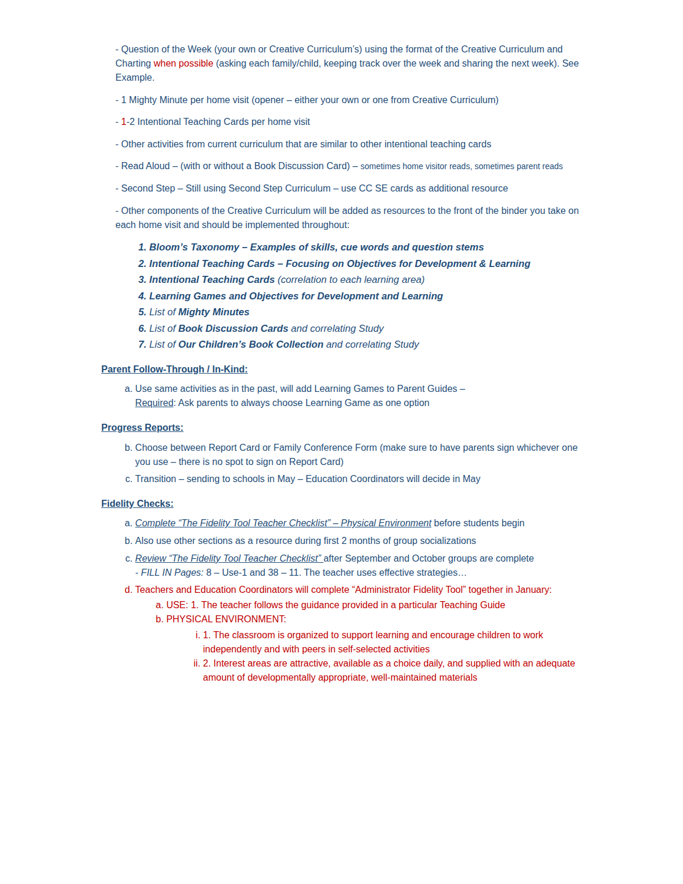- Question of the Week (your own or Creative Curriculum’s) using the format of the Creative Curriculum and Charting when possible (asking each family/child, keeping track over the week and sharing the next week). See Example.
- 1 Mighty Minute per home visit (opener – either your own or one from Creative Curriculum)
- 1-2 Intentional Teaching Cards per home visit
- Other activities from current curriculum that are similar to other intentional teaching cards
- Read Aloud – (with or without a Book Discussion Card) – sometimes home visitor reads, sometimes parent reads
- Second Step – Still using Second Step Curriculum – use CC SE cards as additional resource
- Other components of the Creative Curriculum will be added as resources to the front of the binder you take on each home visit and should be implemented throughout:
Bloom’s Taxonomy – Examples of skills, cue words and question stems
Intentional Teaching Cards – Focusing on Objectives for Development & Learning
Intentional Teaching Cards (correlation to each learning area)
Learning Games and Objectives for Development and Learning
List of Mighty Minutes
List of Book Discussion Cards and correlating Study
List of Our Children’s Book Collection and correlating Study
Parent Follow-Through / In-Kind:
Use same activities as in the past, will add Learning Games to Parent Guides –
Required: Ask parents to always choose Learning Game as one option
Progress Reports:
Choose between Report Card or Family Conference Form (make sure to have parents sign whichever one you use – there is no spot to sign on Report Card)
Transition – sending to schools in May – Education Coordinators will decide in May
Fidelity Checks:
Complete “The Fidelity Tool Teacher Checklist” – Physical Environment before students begin
Also use other sections as a resource during first 2 months of group socializations
Review “The Fidelity Tool Teacher Checklist” after September and October groups are complete
- FILL IN Pages: 8 – Use-1 and 38 – 11. The teacher uses effective strategies…
Teachers and Education Coordinators will complete “Administrator Fidelity Tool” together in January:
USE: 1. The teacher follows the guidance provided in a particular Teaching Guide
PHYSICAL ENVIRONMENT:
1. The classroom is organized to support learning and encourage children to work independently and with peers in self-selected activities
2. Interest areas are attractive, available as a choice daily, and supplied with an adequate amount of developmentally appropriate, well-maintained materials